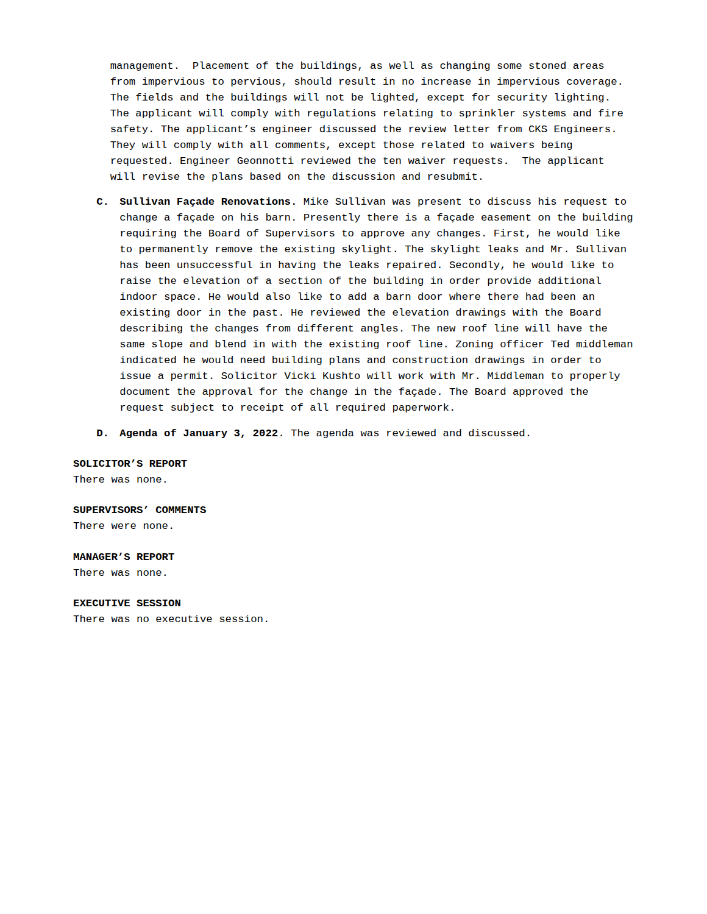management. Placement of the buildings, as well as changing some stoned areas from impervious to pervious, should result in no increase in impervious coverage. The fields and the buildings will not be lighted, except for security lighting. The applicant will comply with regulations relating to sprinkler systems and fire safety. The applicant’s engineer discussed the review letter from CKS Engineers. They will comply with all comments, except those related to waivers being requested. Engineer Geonnotti reviewed the ten waiver requests. The applicant will revise the plans based on the discussion and resubmit.
C. Sullivan Façade Renovations. Mike Sullivan was present to discuss his request to change a façade on his barn. Presently there is a façade easement on the building requiring the Board of Supervisors to approve any changes. First, he would like to permanently remove the existing skylight. The skylight leaks and Mr. Sullivan has been unsuccessful in having the leaks repaired. Secondly, he would like to raise the elevation of a section of the building in order provide additional indoor space. He would also like to add a barn door where there had been an existing door in the past. He reviewed the elevation drawings with the Board describing the changes from different angles. The new roof line will have the same slope and blend in with the existing roof line. Zoning officer Ted middleman indicated he would need building plans and construction drawings in order to issue a permit. Solicitor Vicki Kushto will work with Mr. Middleman to properly document the approval for the change in the façade. The Board approved the request subject to receipt of all required paperwork.
D. Agenda of January 3, 2022. The agenda was reviewed and discussed.
Solicitor’s Report
There was none.
Supervisors’ Comments
There were none.
Manager’s Report
There was none.
Executive Session
There was no executive session.